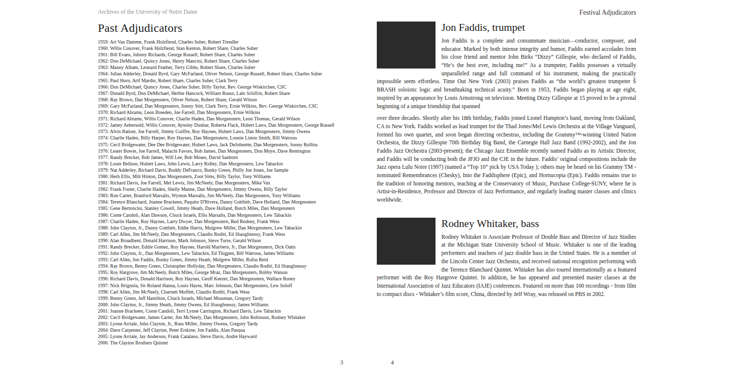Archives of the University of Notre Dame
Festival Adjudicators
Past Adjudicators
1959: Art Van Damme, Frank Holzfiend, Charles Suber, Robert Trendler
1960: Willis Conover, Frank Holzfiend, Stan Kenton, Robert Share, Charles Suber
1961: Bill Evans, Johnny Richards, George Russell, Robert Share, Charles Suber
1962: Don DeMichael, Quincy Jones, Henry Mancini, Robert Share, Charles Suber
1963: Manny Albam, Leonard Feather, Terry Gibbs, Robert Share, Charles Suber
1964: Julian Adderley, Donald Byrd, Gary McFarland, Oliver Nelson, George Russell, Robert Share, Charles Suber
1965: Paul Horn, Arif Mardin, Robert Share, Charles Suber, Clark Terry
1966: Don DeMichael, Quincy Jones, Charles Suber, Billy Taylor, Rev. George Wiskirchen, CSC
1967: Donald Byrd, Don DeMichael, Herbie Hancock, William Russo, Lalo Schifrin, Robert Share
1968: Ray Brown, Dan Morgenstern, Oliver Nelson, Robert Share, Gerald Wilson
1969: Gary McFarland, Dan Morgenstern, Sonny Stitt, Clark Terry, Ernie Wilkins, Rev. George Wiskirchen, CSC
1970: Richard Abrams, Leon Breeden, Joe Farrell, Dan Morgenstern, Ernie Wilkins
1971: Richard Abrams, Willis Conover, Charlie Haden, Dan Morgenstern, Leon Thomas, Gerald Wilson
1972: Jamey Aebersold, Willis Conover, Aynsley Dunbar, Roberta Flack, Hubert Laws, Dan Morgenstern, George Russell
1973: Alvin Batiste, Joe Farrell, Jimmy Guiffre, Roy Haynes, Hubert Laws, Dan Morgenstern, Jimmy Owens
1974: Charlie Haden, Billy Harper, Roy Haynes, Dan Morgenstern, Lonnie Liston Smith, Bill Watrous
1975: Cecil Bridgewater, Dee Dee Bridgewater, Hubert Laws, Jack DeJohnette, Dan Morgenstern, Sonny Rollins
1976: Lester Bowie, Joe Farrell, Malachi Favors, Bob James, Dan Morgenstern, Don Moye, Dave Remington
1977: Randy Brecker, Bob James, Will Lee, Bob Moses, David Sanborn
1978: Louie Bellson, Hubert Laws, John Lewis, Larry Ridley, Dan Morgenstern, Lew Tabackin
1979: Nat Adderley, Richard Davis, Buddy DeFranco, Bunky Green, Philly Joe Jones, Joe Sample
1980: Herb Ellis, Milt Hinton, Dan Morgenstern, Zoot Sims, Billy Taylor, Tony Williams
1981: Richard Davis, Joe Farrell, Mel Lewis, Jim McNeely, Dan Morgenstern, Mike Vax
1982: Frank Foster, Charlie Haden, Shelly Manne, Dan Morgenstern, Jimmy Owens, Billy Taylor
1983: Ron Carter, Branford Marsalis, Wynton Marsalis, Jim McNeely, Dan Morgenstern, Tony Williams
1984: Terence Blanchard, Joanne Brackeen, Paquito D'Rivera, Danny Gottlieb, Dave Holland, Dan Morgenstern
1985: Gene Bertoncini, Stanley Cowell, Jimmy Heath, Dave Holland, Butch Miles, Dan Morgenstern
1986: Conte Candoli, Alan Dawson, Chuck Israels, Ellis Marsalis, Dan Morgenstern, Lew Tabackin
1987: Charlie Haden, Roy Haynes, Larry Dwyer, Dan Morgenstern, Red Rodney, Frank Wess
1988: John Clayton, Jr., Danny Gottlieb, Eddie Harris, Mulgrew Miller, Dan Morgenstern, Lew Tabackin
1989: Carl Allen, Jim McNeely, Dan Morgenstern, Claudio Roditi, Ed Shaughnessy, Frank Wess
1990: Alan Broadbent, Donald Harrison, Mark Johnson, Steve Turre, Gerald Wilson
1991: Randy Brecker, Eddie Gomez, Roy Haynes, Harold Maybern, Jr., Dan Morgenstern, Dick Oatts
1992: John Clayton, Jr., Dan Morgenstern, Lew Tabackin, Ed Thigpen, Bill Watrous, James Williams
1993: Carl Allen, Jon Faddis, Bunky Green, Jimmy Heath, Mulgrew Miller, Rufus Reid
1994: Ray Brown, Benny Green, Christopher Hollyday, Dan Morgenstern, Claudio Roditi, Ed Shaughnessy
1995: Roy Hargrove, Jim McNeely, Butch Miles, George Mraz, Dan Morgenstern, Bobby Watson
1996: Richard Davis, Donald Harrison, Roy Haynes, Geoff Keezer, Dan Morgenstern, Wallace Roney
1997: Nick Brignola, Sir Roland Hanna, Louis Hayes, Marc Johnson, Dan Morgenstern, Lew Soloff
1998: Carl Allen, Jim McNeely, Charnett Moffett, Claudio Roditi, Frank Wess
1999: Benny Green, Jeff Hamilton, Chuck Israels, Michael Mossman, Gregory Tardy
2000: John Clayton, Jr., Jimmy Heath, Jimmy Owens, Ed Shaughnessy, James Williams
2001: Joanne Brackeen, Conte Candoli, Terri Lynne Carrington, Richard Davis, Lew Tabackin
2002: Cecil Bridgewater, James Carter, Jim McNeely, Dan Morgenstern, John Robinson, Rodney Whitaker
2003: Lynne Arriale, John Clayton, Jr., Russ Miller, Jimmy Owens, Gregory Tardy
2004: Dave Carpenter, Jeff Clayton, Peter Erskine, Jon Faddis, Alan Pasqua
2005: Lynne Arriale, Jay Anderson, Frank Catalano, Steve Davis, Andre Hayward
2006: The Clayton Brothers Quintet
Jon Faddis, trumpet
Jon Faddis is a complete and consummate musician—conductor, composer, and educator. Marked by both intense integrity and humor, Faddis earned accolades from his close friend and mentor John Birks “Dizzy” Gillespie, who declared of Faddis, “He’s the best ever, including me!” As a trumpeter, Faddis possesses a virtually unparalleled range and full command of his instrument, making the practically impossible seem effortless. Time Out New York (2003) praises Faddis as “the world’s greatest trumpeter Š BRASH soloistic logic and breathtaking technical acuity.” Born in 1953, Faddis began playing at age eight, inspired by an appearance by Louis Armstrong on television. Meeting Dizzy Gillespie at 15 proved to be a pivotal beginning of a unique friendship that spanned
over three decades. Shortly after his 18th birthday, Faddis joined Lionel Hampton’s band, moving from Oakland, CA to New York. Faddis worked as lead trumpet for the Thad Jones/Mel Lewis Orchestra at the Village Vanguard, formed his own quartet, and soon began directing orchestras, including the Grammy™-winning United Nation Orchestra, the Dizzy Gillespie 70th Birthday Big Band, the Carnegie Hall Jazz Band (1992-2002), and the Jon Faddis Jazz Orchestra (2003-present); the Chicago Jazz Ensemble recently named Faddis as its Artistic Director, and Faddis will be conducting both the JFJO and the CJE in the future. Faddis’ original compositions include the Jazz opera Lulu Noire (1997) (named a “Top 10” pick by USA Today ); others may be heard on his Grammy TM -nominated Remembrances (Chesky), Into the Faddisphere (Epic), and Hornucopia (Epic). Faddis remains true to the tradition of honoring mentors, teaching at the Conservatory of Music, Purchase College-SUNY, where he is Artist-in-Residence, Professor and Director of Jazz Performance, and regularly leading master classes and clinics worldwide.
Rodney Whitaker, bass
Rodney Whitaker is Associate Professor of Double Bass and Director of Jazz Studies at the Michigan State University School of Music. Whitaker is one of the leading performers and teachers of jazz double bass in the United States. He is a member of the Lincoln Center Jazz Orchestra, and received national recognition performing with the Terence Blanchard Quintet. Whitaker has also toured internationally as a featured performer with the Roy Hargrove Quintet. In addition, he has appeared and presented master classes at the International Association of Jazz Educators (IAJE) conferences. Featured on more than 100 recordings - from film to compact discs - Whitaker’s film score, China, directed by Jeff Wray, was released on PBS in 2002.
3 4